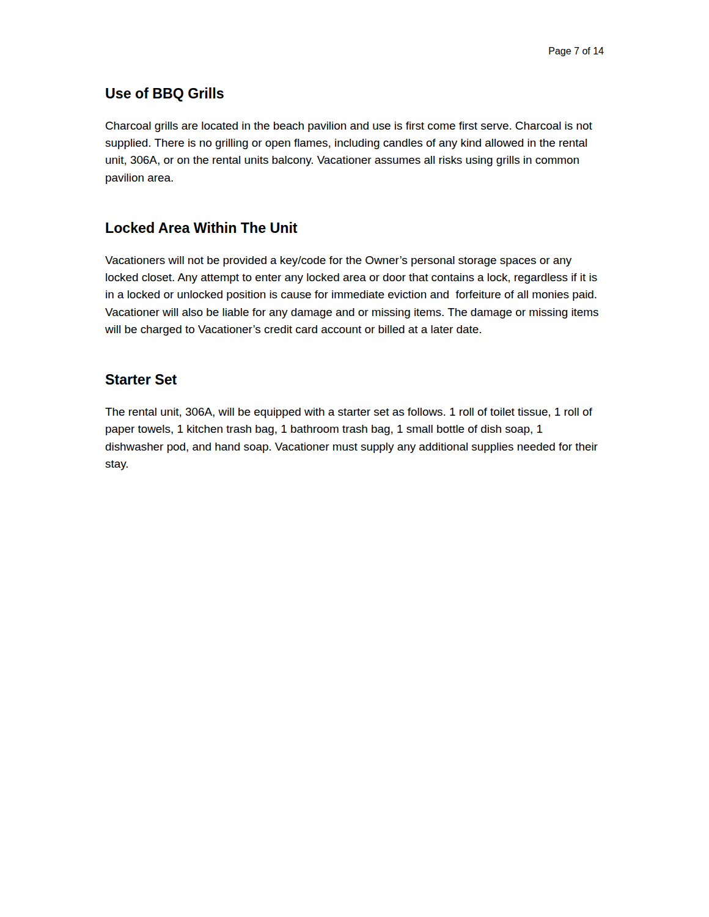Page 7 of 14
Use of BBQ Grills
Charcoal grills are located in the beach pavilion and use is first come first serve. Charcoal is not supplied. There is no grilling or open flames, including candles of any kind allowed in the rental unit, 306A, or on the rental units balcony. Vacationer assumes all risks using grills in common pavilion area.
Locked Area Within The Unit
Vacationers will not be provided a key/code for the Owner’s personal storage spaces or any locked closet. Any attempt to enter any locked area or door that contains a lock, regardless if it is in a locked or unlocked position is cause for immediate eviction and forfeiture of all monies paid. Vacationer will also be liable for any damage and or missing items. The damage or missing items will be charged to Vacationer’s credit card account or billed at a later date.
Starter Set
The rental unit, 306A, will be equipped with a starter set as follows. 1 roll of toilet tissue, 1 roll of paper towels, 1 kitchen trash bag, 1 bathroom trash bag, 1 small bottle of dish soap, 1 dishwasher pod, and hand soap. Vacationer must supply any additional supplies needed for their stay.